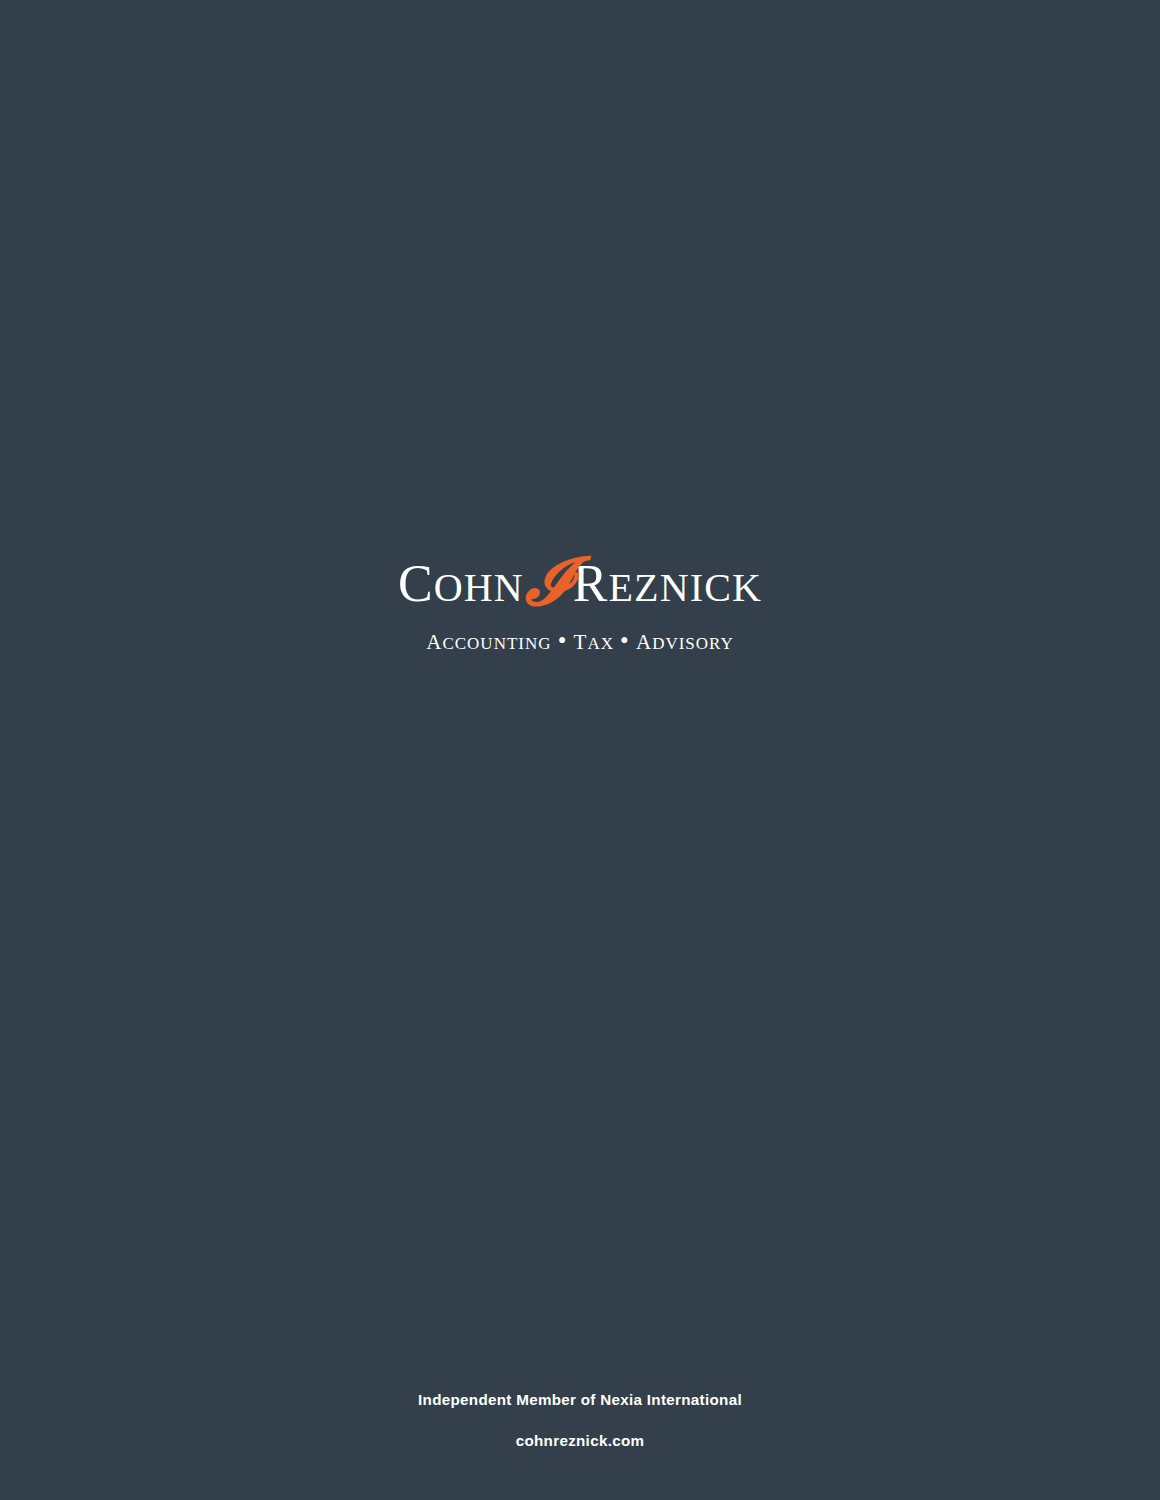Cohn𝓘Reznick
Accounting•Tax•Advisory
Independent Member of Nexia International
cohnreznick.com